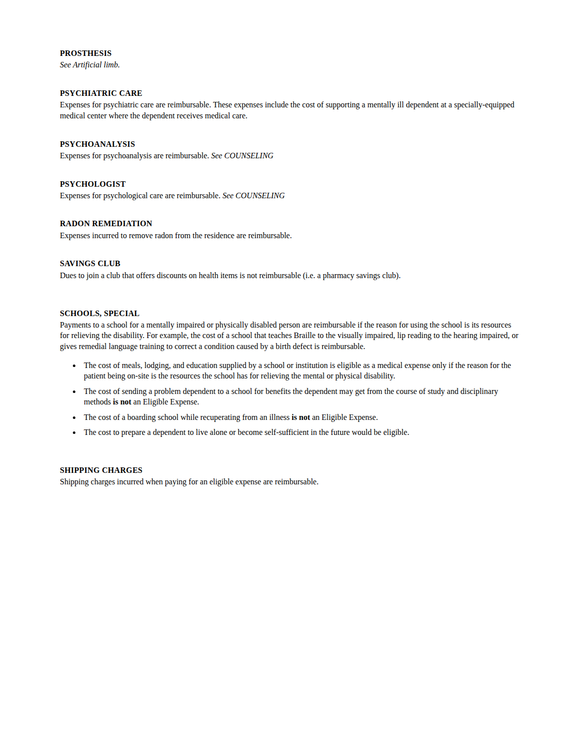PROSTHESIS
See Artificial limb.
PSYCHIATRIC CARE
Expenses for psychiatric care are reimbursable. These expenses include the cost of supporting a mentally ill dependent at a specially-equipped medical center where the dependent receives medical care.
PSYCHOANALYSIS
Expenses for psychoanalysis are reimbursable. See COUNSELING
PSYCHOLOGIST
Expenses for psychological care are reimbursable. See COUNSELING
RADON REMEDIATION
Expenses incurred to remove radon from the residence are reimbursable.
SAVINGS CLUB
Dues to join a club that offers discounts on health items is not reimbursable (i.e. a pharmacy savings club).
SCHOOLS, SPECIAL
Payments to a school for a mentally impaired or physically disabled person are reimbursable if the reason for using the school is its resources for relieving the disability. For example, the cost of a school that teaches Braille to the visually impaired, lip reading to the hearing impaired, or gives remedial language training to correct a condition caused by a birth defect is reimbursable.
The cost of meals, lodging, and education supplied by a school or institution is eligible as a medical expense only if the reason for the patient being on-site is the resources the school has for relieving the mental or physical disability.
The cost of sending a problem dependent to a school for benefits the dependent may get from the course of study and disciplinary methods is not an Eligible Expense.
The cost of a boarding school while recuperating from an illness is not an Eligible Expense.
The cost to prepare a dependent to live alone or become self-sufficient in the future would be eligible.
SHIPPING CHARGES
Shipping charges incurred when paying for an eligible expense are reimbursable.